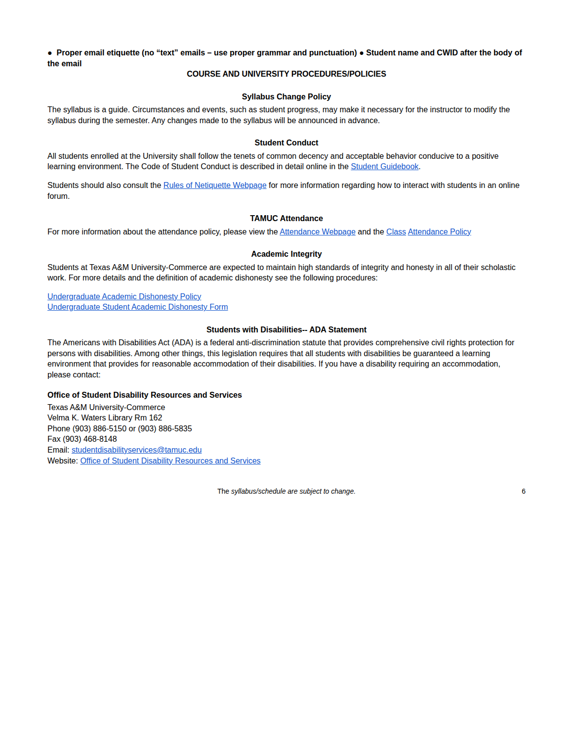● Proper email etiquette (no “text” emails – use proper grammar and punctuation) ● Student name and CWID after the body of the email
COURSE AND UNIVERSITY PROCEDURES/POLICIES
Syllabus Change Policy
The syllabus is a guide. Circumstances and events, such as student progress, may make it necessary for the instructor to modify the syllabus during the semester. Any changes made to the syllabus will be announced in advance.
Student Conduct
All students enrolled at the University shall follow the tenets of common decency and acceptable behavior conducive to a positive learning environment. The Code of Student Conduct is described in detail online in the Student Guidebook.
Students should also consult the Rules of Netiquette Webpage for more information regarding how to interact with students in an online forum.
TAMUC Attendance
For more information about the attendance policy, please view the Attendance Webpage and the Class Attendance Policy
Academic Integrity
Students at Texas A&M University-Commerce are expected to maintain high standards of integrity and honesty in all of their scholastic work. For more details and the definition of academic dishonesty see the following procedures:
Undergraduate Academic Dishonesty Policy
Undergraduate Student Academic Dishonesty Form
Students with Disabilities-- ADA Statement
The Americans with Disabilities Act (ADA) is a federal anti-discrimination statute that provides comprehensive civil rights protection for persons with disabilities. Among other things, this legislation requires that all students with disabilities be guaranteed a learning environment that provides for reasonable accommodation of their disabilities. If you have a disability requiring an accommodation, please contact:
Office of Student Disability Resources and Services
Texas A&M University-Commerce
Velma K. Waters Library Rm 162
Phone (903) 886-5150 or (903) 886-5835
Fax (903) 468-8148
Email: studentdisabilityservices@tamuc.edu
Website: Office of Student Disability Resources and Services
The syllabus/schedule are subject to change. 6